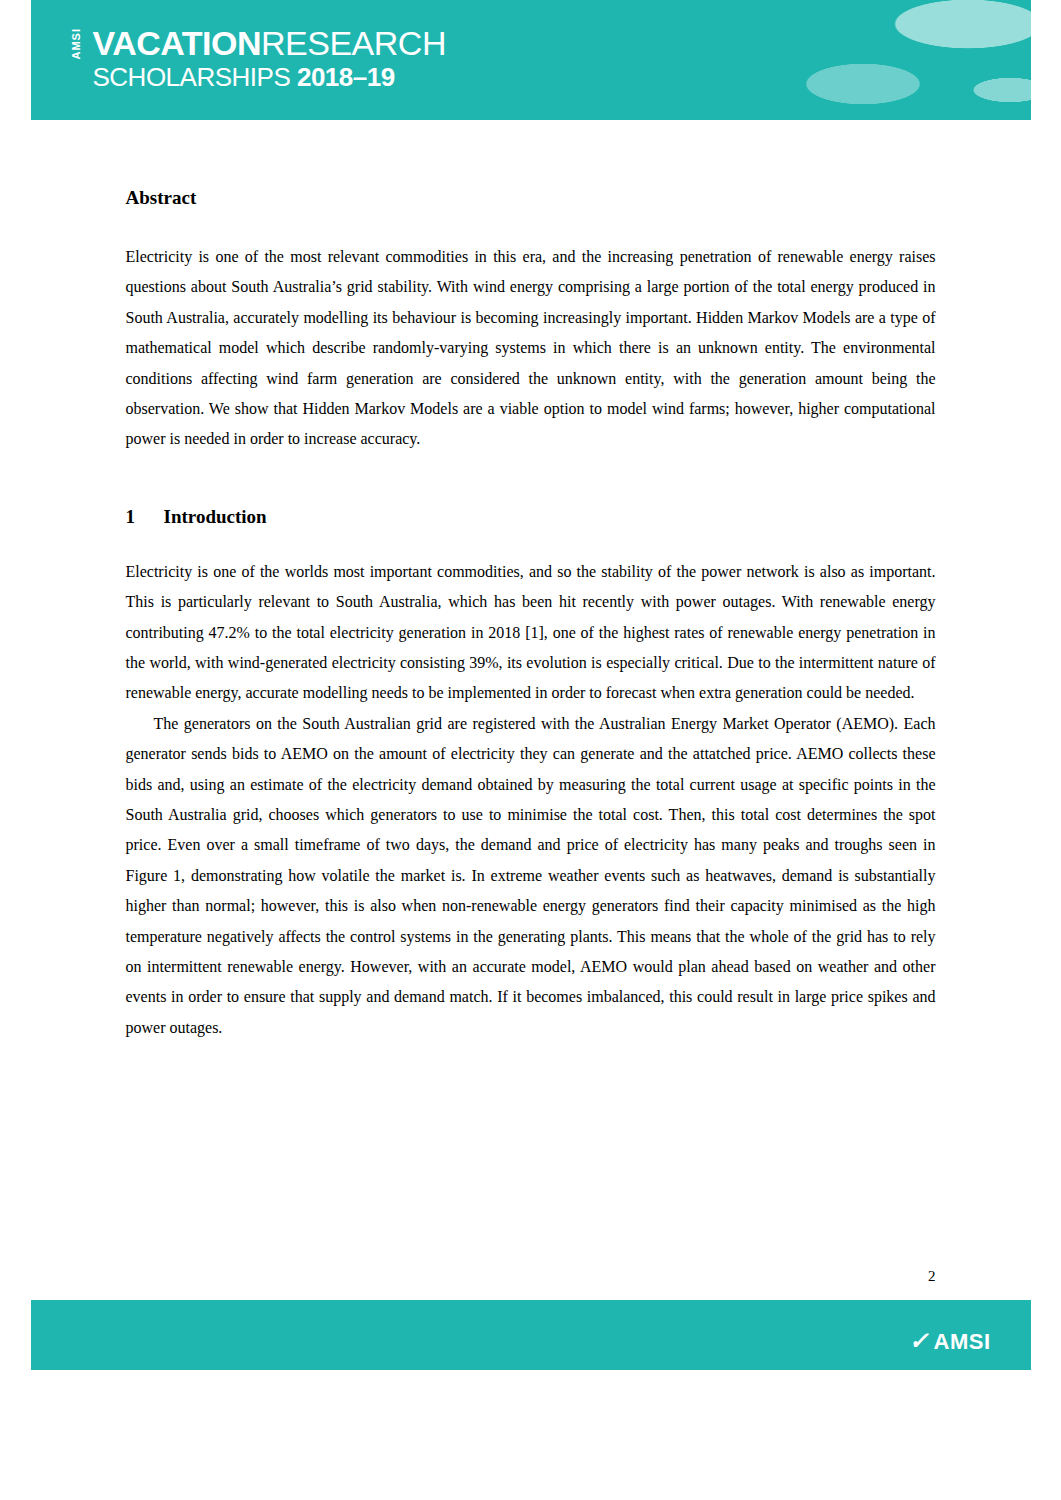AMSI
VACATIONRESEARCH
SCHOLARSHIPS 2018–19
Abstract
Electricity is one of the most relevant commodities in this era, and the increasing penetration of renewable energy raises questions about South Australia’s grid stability. With wind energy comprising a large portion of the total energy produced in South Australia, accurately modelling its behaviour is becoming increasingly important. Hidden Markov Models are a type of mathematical model which describe randomly-varying systems in which there is an unknown entity. The environmental conditions affecting wind farm generation are considered the unknown entity, with the generation amount being the observation. We show that Hidden Markov Models are a viable option to model wind farms; however, higher computational power is needed in order to increase accuracy.
1 Introduction
Electricity is one of the worlds most important commodities, and so the stability of the power network is also as important. This is particularly relevant to South Australia, which has been hit recently with power outages. With renewable energy contributing 47.2% to the total electricity generation in 2018 [1], one of the highest rates of renewable energy penetration in the world, with wind-generated electricity consisting 39%, its evolution is especially critical. Due to the intermittent nature of renewable energy, accurate modelling needs to be implemented in order to forecast when extra generation could be needed.
The generators on the South Australian grid are registered with the Australian Energy Market Operator (AEMO). Each generator sends bids to AEMO on the amount of electricity they can generate and the attatched price. AEMO collects these bids and, using an estimate of the electricity demand obtained by measuring the total current usage at specific points in the South Australia grid, chooses which generators to use to minimise the total cost. Then, this total cost determines the spot price. Even over a small timeframe of two days, the demand and price of electricity has many peaks and troughs seen in Figure 1, demonstrating how volatile the market is. In extreme weather events such as heatwaves, demand is substantially higher than normal; however, this is also when non-renewable energy generators find their capacity minimised as the high temperature negatively affects the control systems in the generating plants. This means that the whole of the grid has to rely on intermittent renewable energy. However, with an accurate model, AEMO would plan ahead based on weather and other events in order to ensure that supply and demand match. If it becomes imbalanced, this could result in large price spikes and power outages.
2
✓AMSI